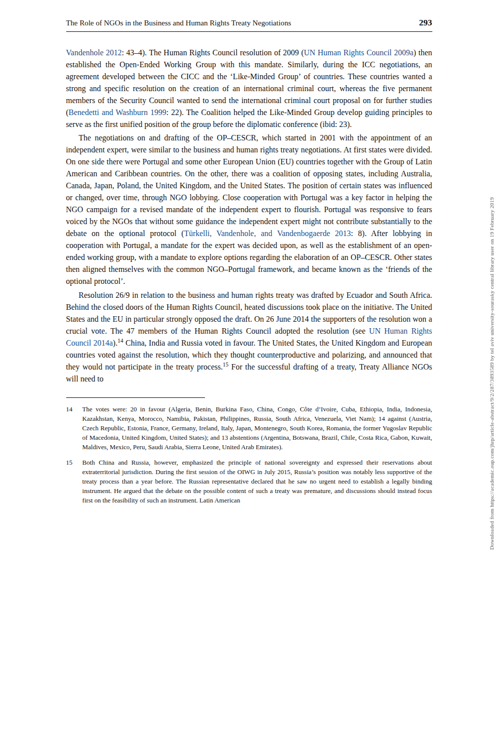Downloaded from https://academic.oup.com/jhrp/article-abstract/9/2/287/3893589 by tel aviv university-sourasky central library user on 19 February 2019
The Role of NGOs in the Business and Human Rights Treaty Negotiations 293
Vandenhole 2012: 43–4). The Human Rights Council resolution of 2009 (UN Human Rights Council 2009a) then established the Open-Ended Working Group with this mandate. Similarly, during the ICC negotiations, an agreement developed between the CICC and the ‘Like-Minded Group’ of countries. These countries wanted a strong and specific resolution on the creation of an international criminal court, whereas the five permanent members of the Security Council wanted to send the international criminal court proposal on for further studies (Benedetti and Washburn 1999: 22). The Coalition helped the Like-Minded Group develop guiding principles to serve as the first unified position of the group before the diplomatic conference (ibid: 23).
The negotiations on and drafting of the OP–CESCR, which started in 2001 with the appointment of an independent expert, were similar to the business and human rights treaty negotiations. At first states were divided. On one side there were Portugal and some other European Union (EU) countries together with the Group of Latin American and Caribbean countries. On the other, there was a coalition of opposing states, including Australia, Canada, Japan, Poland, the United Kingdom, and the United States. The position of certain states was influenced or changed, over time, through NGO lobbying. Close cooperation with Portugal was a key factor in helping the NGO campaign for a revised mandate of the independent expert to flourish. Portugal was responsive to fears voiced by the NGOs that without some guidance the independent expert might not contribute substantially to the debate on the optional protocol (Türkelli, Vandenhole, and Vandenbogaerde 2013: 8). After lobbying in cooperation with Portugal, a mandate for the expert was decided upon, as well as the establishment of an open-ended working group, with a mandate to explore options regarding the elaboration of an OP–CESCR. Other states then aligned themselves with the common NGO–Portugal framework, and became known as the ‘friends of the optional protocol’.
Resolution 26/9 in relation to the business and human rights treaty was drafted by Ecuador and South Africa. Behind the closed doors of the Human Rights Council, heated discussions took place on the initiative. The United States and the EU in particular strongly opposed the draft. On 26 June 2014 the supporters of the resolution won a crucial vote. The 47 members of the Human Rights Council adopted the resolution (see UN Human Rights Council 2014a).14 China, India and Russia voted in favour. The United States, the United Kingdom and European countries voted against the resolution, which they thought counterproductive and polarizing, and announced that they would not participate in the treaty process.15 For the successful drafting of a treaty, Treaty Alliance NGOs will need to
14 The votes were: 20 in favour (Algeria, Benin, Burkina Faso, China, Congo, Côte d’Ivoire, Cuba, Ethiopia, India, Indonesia, Kazakhstan, Kenya, Morocco, Namibia, Pakistan, Philippines, Russia, South Africa, Venezuela, Viet Nam); 14 against (Austria, Czech Republic, Estonia, France, Germany, Ireland, Italy, Japan, Montenegro, South Korea, Romania, the former Yugoslav Republic of Macedonia, United Kingdom, United States); and 13 abstentions (Argentina, Botswana, Brazil, Chile, Costa Rica, Gabon, Kuwait, Maldives, Mexico, Peru, Saudi Arabia, Sierra Leone, United Arab Emirates).
15 Both China and Russia, however, emphasized the principle of national sovereignty and expressed their reservations about extraterritorial jurisdiction. During the first session of the OIWG in July 2015, Russia’s position was notably less supportive of the treaty process than a year before. The Russian representative declared that he saw no urgent need to establish a legally binding instrument. He argued that the debate on the possible content of such a treaty was premature, and discussions should instead focus first on the feasibility of such an instrument. Latin American